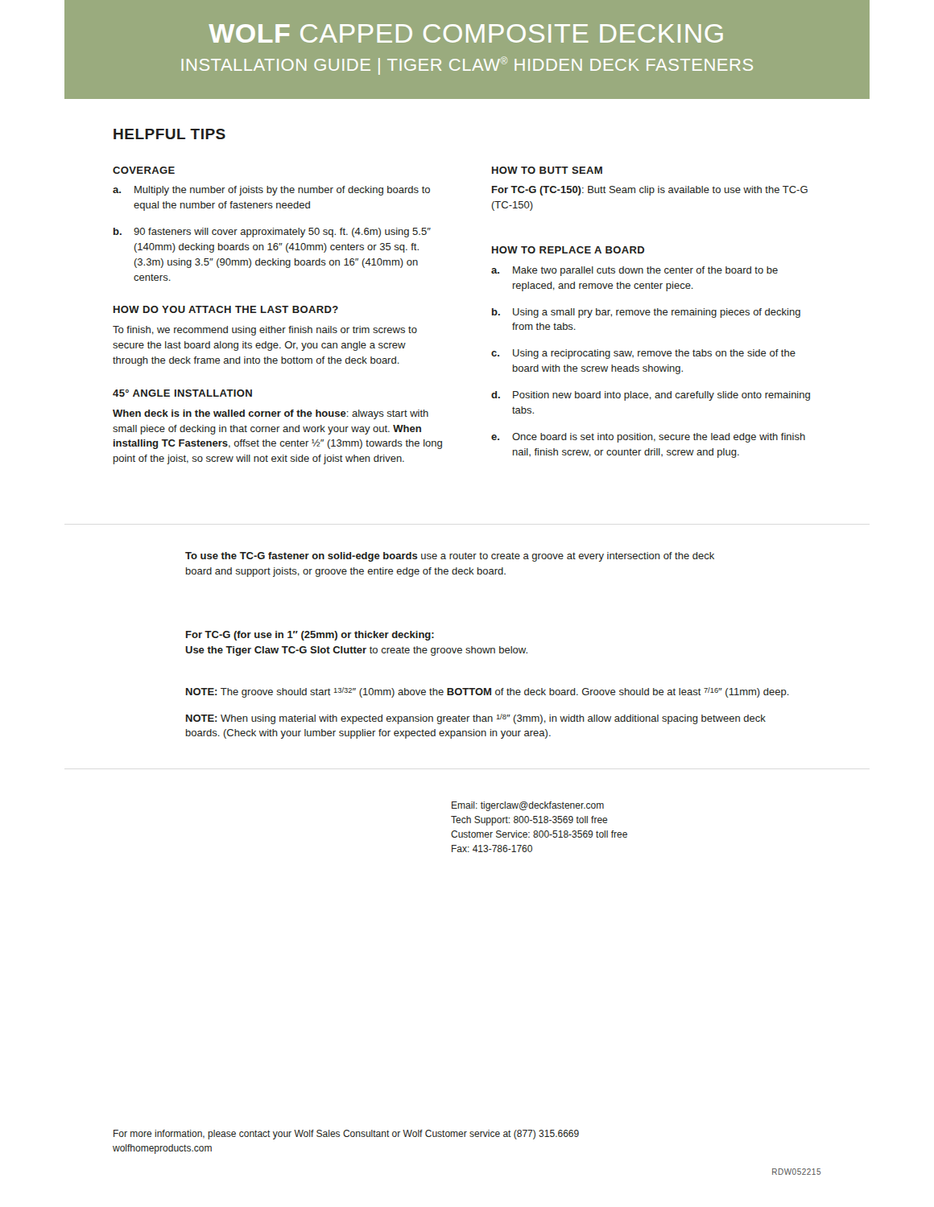WOLF CAPPED COMPOSITE DECKING
INSTALLATION GUIDE | TIGER CLAW® HIDDEN DECK FASTENERS
HELPFUL TIPS
Coverage
a. Multiply the number of joists by the number of decking boards to equal the number of fasteners needed
b. 90 fasteners will cover approximately 50 sq. ft. (4.6m) using 5.5″ (140mm) decking boards on 16″ (410mm) centers or 35 sq. ft. (3.3m) using 3.5″ (90mm) decking boards on 16″ (410mm) on centers.
How do you attach the last board?
To finish, we recommend using either finish nails or trim screws to secure the last board along its edge. Or, you can angle a screw through the deck frame and into the bottom of the deck board.
45° Angle Installation
When deck is in the walled corner of the house: always start with small piece of decking in that corner and work your way out. When installing TC Fasteners, offset the center ½″ (13mm) towards the long point of the joist, so screw will not exit side of joist when driven.
How to butt seam
For TC-G (TC-150): Butt Seam clip is available to use with the TC-G (TC-150)
How to replace a board
a. Make two parallel cuts down the center of the board to be replaced, and remove the center piece.
b. Using a small pry bar, remove the remaining pieces of decking from the tabs.
c. Using a reciprocating saw, remove the tabs on the side of the board with the screw heads showing.
d. Position new board into place, and carefully slide onto remaining tabs.
e. Once board is set into position, secure the lead edge with finish nail, finish screw, or counter drill, screw and plug.
To use the TC-G fastener on solid-edge boards use a router to create a groove at every intersection of the deck board and support joists, or groove the entire edge of the deck board.
For TC-G (for use in 1″ (25mm) or thicker decking:
Use the Tiger Claw TC-G Slot Clutter to create the groove shown below.
NOTE: The groove should start 13/32″ (10mm) above the BOTTOM of the deck board. Groove should be at least 7/16″ (11mm) deep.
NOTE: When using material with expected expansion greater than 1/8″ (3mm), in width allow additional spacing between deck boards. (Check with your lumber supplier for expected expansion in your area).
Email: tigerclaw@deckfastener.com
Tech Support: 800-518-3569 toll free
Customer Service: 800-518-3569 toll free
Fax: 413-786-1760
For more information, please contact your Wolf Sales Consultant or Wolf Customer service at (877) 315.6669
wolfhomeproducts.com
RDW052215